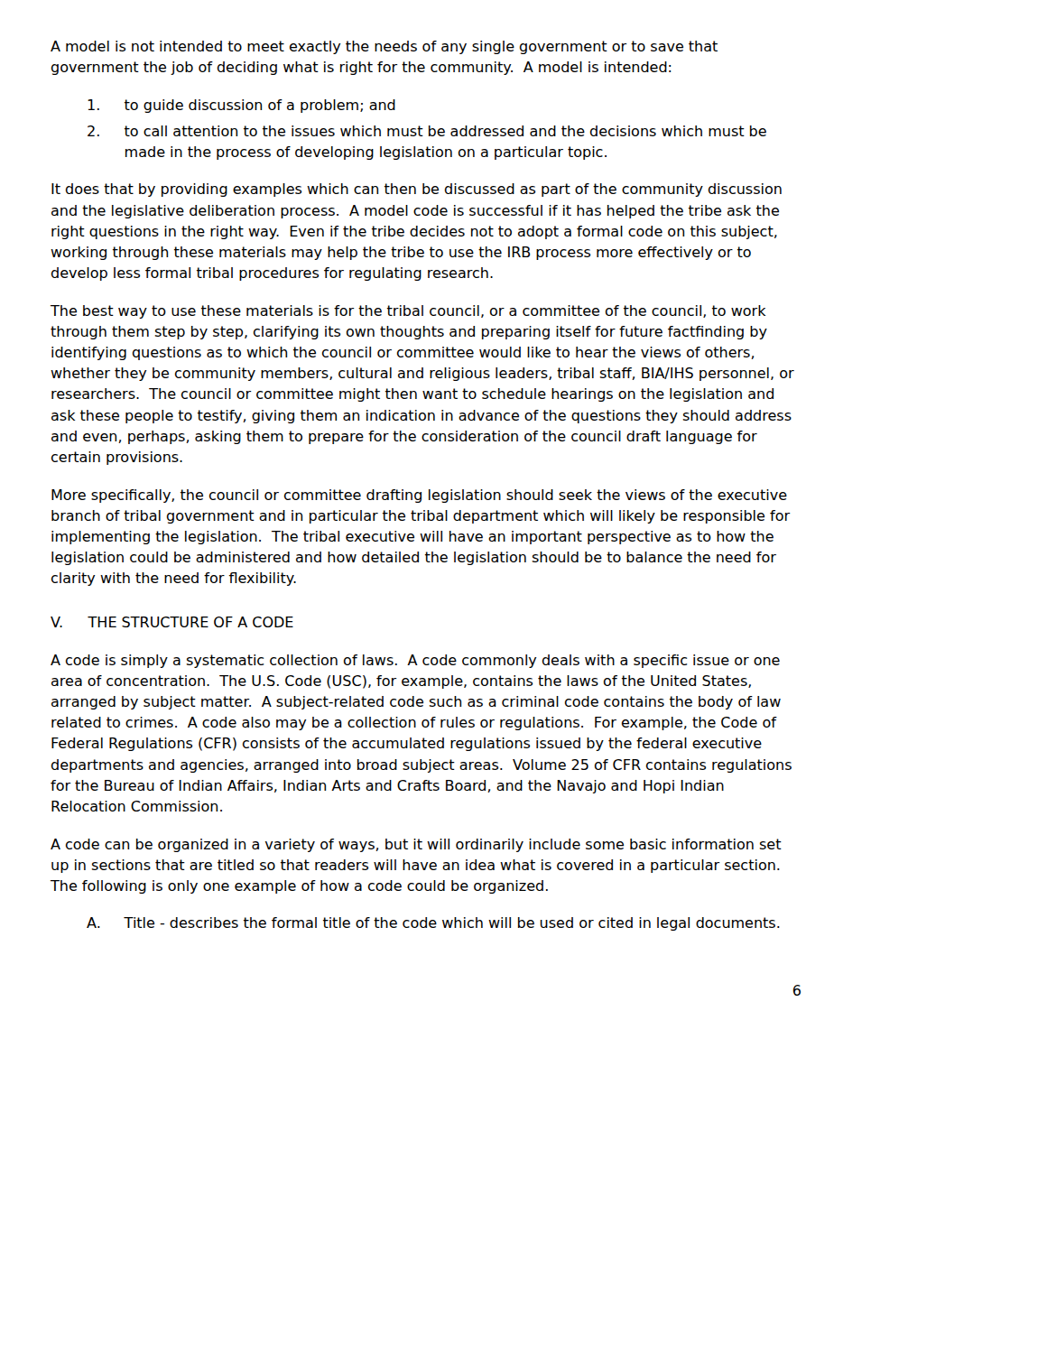A model is not intended to meet exactly the needs of any single government or to save that government the job of deciding what is right for the community. A model is intended:
1. to guide discussion of a problem; and
2. to call attention to the issues which must be addressed and the decisions which must be made in the process of developing legislation on a particular topic.
It does that by providing examples which can then be discussed as part of the community discussion and the legislative deliberation process. A model code is successful if it has helped the tribe ask the right questions in the right way. Even if the tribe decides not to adopt a formal code on this subject, working through these materials may help the tribe to use the IRB process more effectively or to develop less formal tribal procedures for regulating research.
The best way to use these materials is for the tribal council, or a committee of the council, to work through them step by step, clarifying its own thoughts and preparing itself for future factfinding by identifying questions as to which the council or committee would like to hear the views of others, whether they be community members, cultural and religious leaders, tribal staff, BIA/IHS personnel, or researchers. The council or committee might then want to schedule hearings on the legislation and ask these people to testify, giving them an indication in advance of the questions they should address and even, perhaps, asking them to prepare for the consideration of the council draft language for certain provisions.
More specifically, the council or committee drafting legislation should seek the views of the executive branch of tribal government and in particular the tribal department which will likely be responsible for implementing the legislation. The tribal executive will have an important perspective as to how the legislation could be administered and how detailed the legislation should be to balance the need for clarity with the need for flexibility.
V. THE STRUCTURE OF A CODE
A code is simply a systematic collection of laws. A code commonly deals with a specific issue or one area of concentration. The U.S. Code (USC), for example, contains the laws of the United States, arranged by subject matter. A subject-related code such as a criminal code contains the body of law related to crimes. A code also may be a collection of rules or regulations. For example, the Code of Federal Regulations (CFR) consists of the accumulated regulations issued by the federal executive departments and agencies, arranged into broad subject areas. Volume 25 of CFR contains regulations for the Bureau of Indian Affairs, Indian Arts and Crafts Board, and the Navajo and Hopi Indian Relocation Commission.
A code can be organized in a variety of ways, but it will ordinarily include some basic information set up in sections that are titled so that readers will have an idea what is covered in a particular section. The following is only one example of how a code could be organized.
A. Title - describes the formal title of the code which will be used or cited in legal documents.
6